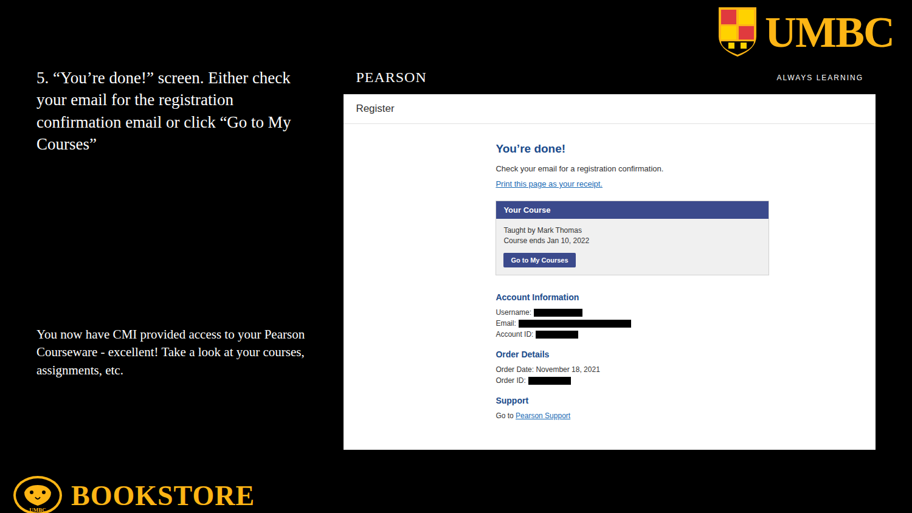UMBC
5. “You’re done!” screen. Either check your email for the registration confirmation email or click “Go to My Courses”
You now have CMI provided access to your Pearson Courseware - excellent! Take a look at your courses, assignments, etc.
PEARSON ALWAYS LEARNING
Register
You’re done!
Check your email for a registration confirmation.
Print this page as your receipt.
Your Course
Taught by Mark Thomas
Course ends Jan 10, 2022
Go to My Courses
Account Information
Username:
Email:
Account ID:
Order Details
Order Date: November 18, 2021
Order ID:
Support
Go to Pearson Support
UMBC BOOKSTORE